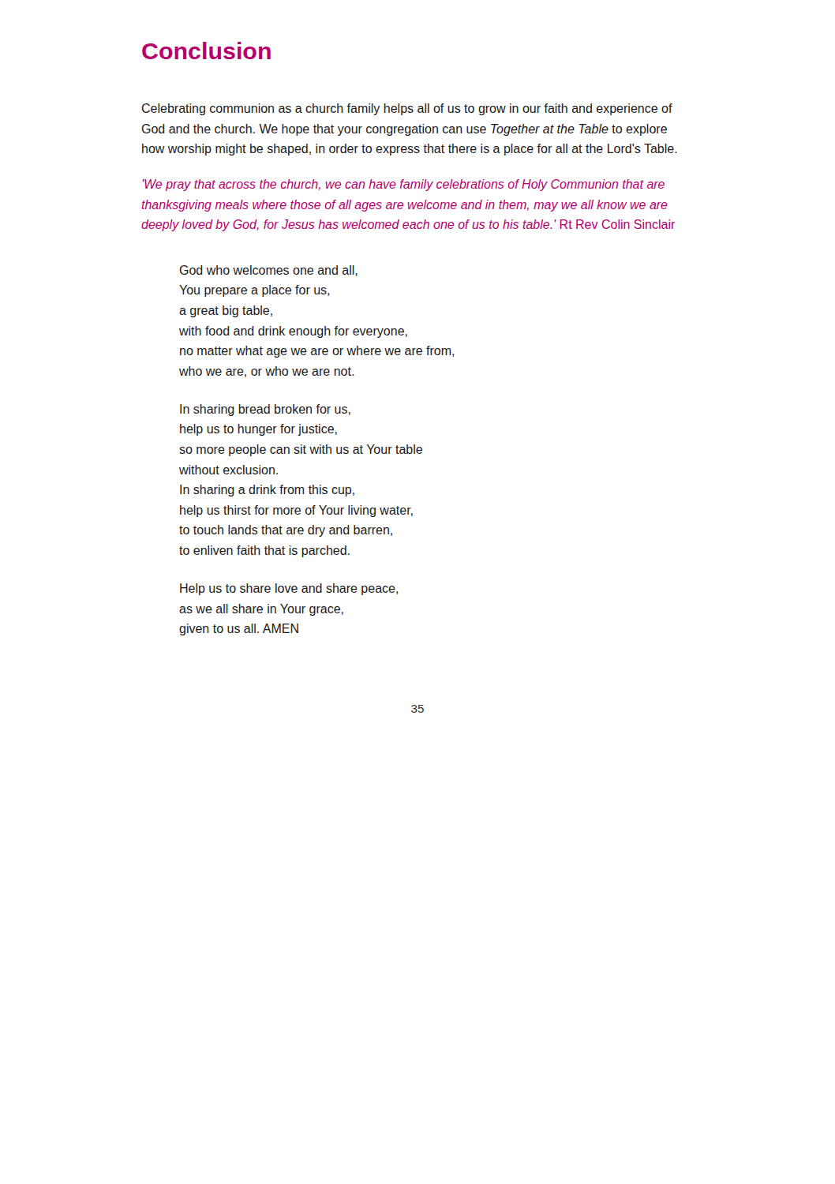Conclusion
Celebrating communion as a church family helps all of us to grow in our faith and experience of God and the church. We hope that your congregation can use Together at the Table to explore how worship might be shaped, in order to express that there is a place for all at the Lord's Table.
'We pray that across the church, we can have family celebrations of Holy Communion that are thanksgiving meals where those of all ages are welcome and in them, may we all know we are deeply loved by God, for Jesus has welcomed each one of us to his table.' Rt Rev Colin Sinclair
God who welcomes one and all,
You prepare a place for us,
a great big table,
with food and drink enough for everyone,
no matter what age we are or where we are from,
who we are, or who we are not.
In sharing bread broken for us,
help us to hunger for justice,
so more people can sit with us at Your table
without exclusion.
In sharing a drink from this cup,
help us thirst for more of Your living water,
to touch lands that are dry and barren,
to enliven faith that is parched.
Help us to share love and share peace,
as we all share in Your grace,
given to us all. AMEN
35